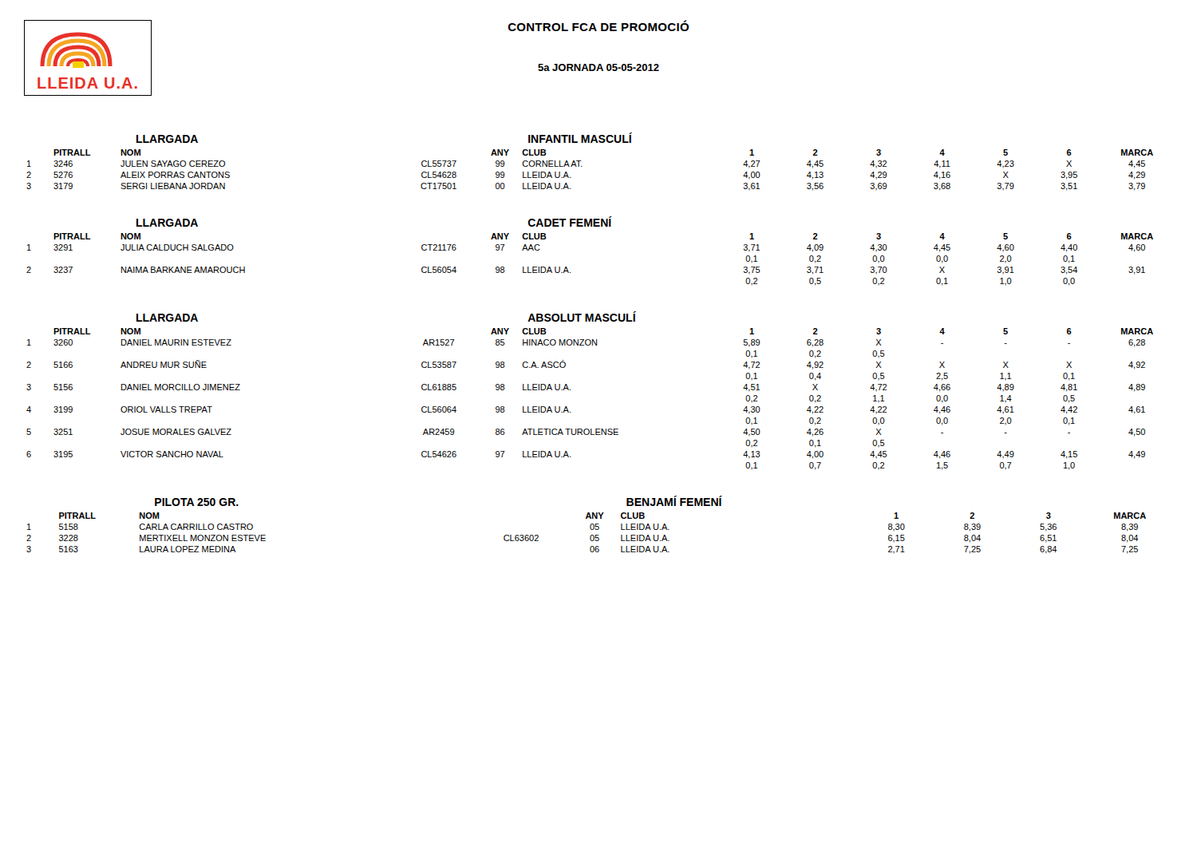LLEIDA U.A.
CONTROL FCA DE PROMOCIÓ
5a JORNADA 05-05-2012
| | | LLARGADA | | | INFANTIL MASCULÍ | | | | | | | |
| | PITRALL | NOM | | ANY | CLUB | 1 | 2 | 3 | 4 | 5 | 6 | MARCA |
| 1 | 3246 | JULEN SAYAGO CEREZO | CL55737 | 99 | CORNELLA AT. | 4,27 | 4,45 | 4,32 | 4,11 | 4,23 | X | 4,45 |
| 2 | 5276 | ALEIX PORRAS CANTONS | CL54628 | 99 | LLEIDA U.A. | 4,00 | 4,13 | 4,29 | 4,16 | X | 3,95 | 4,29 |
| 3 | 3179 | SERGI LIEBANA JORDAN | CT17501 | 00 | LLEIDA U.A. | 3,61 | 3,56 | 3,69 | 3,68 | 3,79 | 3,51 | 3,79 |
| | | LLARGADA | | | CADET FEMENÍ | | | | | | | |
| | PITRALL | NOM | | ANY | CLUB | 1 | 2 | 3 | 4 | 5 | 6 | MARCA |
| 1 | 3291 | JULIA CALDUCH SALGADO | CT21176 | 97 | AAC | 3,71 | 4,09 | 4,30 | 4,45 | 4,60 | 4,40 | 4,60 |
| | | | | | | 0,1 | 0,2 | 0,0 | 0,0 | 2,0 | 0,1 | |
| 2 | 3237 | NAIMA BARKANE AMAROUCH | CL56054 | 98 | LLEIDA U.A. | 3,75 | 3,71 | 3,70 | X | 3,91 | 3,54 | 3,91 |
| | | | | | | 0,2 | 0,5 | 0,2 | 0,1 | 1,0 | 0,0 | |
| | | LLARGADA | | | ABSOLUT MASCULÍ | | | | | | | |
| | PITRALL | NOM | | ANY | CLUB | 1 | 2 | 3 | 4 | 5 | 6 | MARCA |
| 1 | 3260 | DANIEL MAURIN ESTEVEZ | AR1527 | 85 | HINACO MONZON | 5,89 | 6,28 | X | - | - | - | 6,28 |
| | | | | | | 0,1 | 0,2 | 0,5 | | | | |
| 2 | 5166 | ANDREU MUR SUÑE | CL53587 | 98 | C.A. ASCÓ | 4,72 | 4,92 | X | X | X | X | 4,92 |
| | | | | | | 0,1 | 0,4 | 0,5 | 2,5 | 1,1 | 0,1 | |
| 3 | 5156 | DANIEL MORCILLO JIMENEZ | CL61885 | 98 | LLEIDA U.A. | 4,51 | X | 4,72 | 4,66 | 4,89 | 4,81 | 4,89 |
| | | | | | | 0,2 | 0,2 | 1,1 | 0,0 | 1,4 | 0,5 | |
| 4 | 3199 | ORIOL VALLS TREPAT | CL56064 | 98 | LLEIDA U.A. | 4,30 | 4,22 | 4,22 | 4,46 | 4,61 | 4,42 | 4,61 |
| | | | | | | 0,1 | 0,2 | 0,0 | 0,0 | 2,0 | 0,1 | |
| 5 | 3251 | JOSUE MORALES GALVEZ | AR2459 | 86 | ATLETICA TUROLENSE | 4,50 | 4,26 | X | - | - | - | 4,50 |
| | | | | | | 0,2 | 0,1 | 0,5 | | | | |
| 6 | 3195 | VICTOR SANCHO NAVAL | CL54626 | 97 | LLEIDA U.A. | 4,13 | 4,00 | 4,45 | 4,46 | 4,49 | 4,15 | 4,49 |
| | | | | | | 0,1 | 0,7 | 0,2 | 1,5 | 0,7 | 1,0 | |
| | | PILOTA 250 GR. | | | BENJAMÍ FEMENÍ | | | | |
| | PITRALL | NOM | | ANY | CLUB | 1 | 2 | 3 | MARCA |
| 1 | 5158 | CARLA CARRILLO CASTRO | | 05 | LLEIDA U.A. | 8,30 | 8,39 | 5,36 | 8,39 |
| 2 | 3228 | MERTIXELL MONZON ESTEVE | CL63602 | 05 | LLEIDA U.A. | 6,15 | 8,04 | 6,51 | 8,04 |
| 3 | 5163 | LAURA LOPEZ MEDINA | | 06 | LLEIDA U.A. | 2,71 | 7,25 | 6,84 | 7,25 |